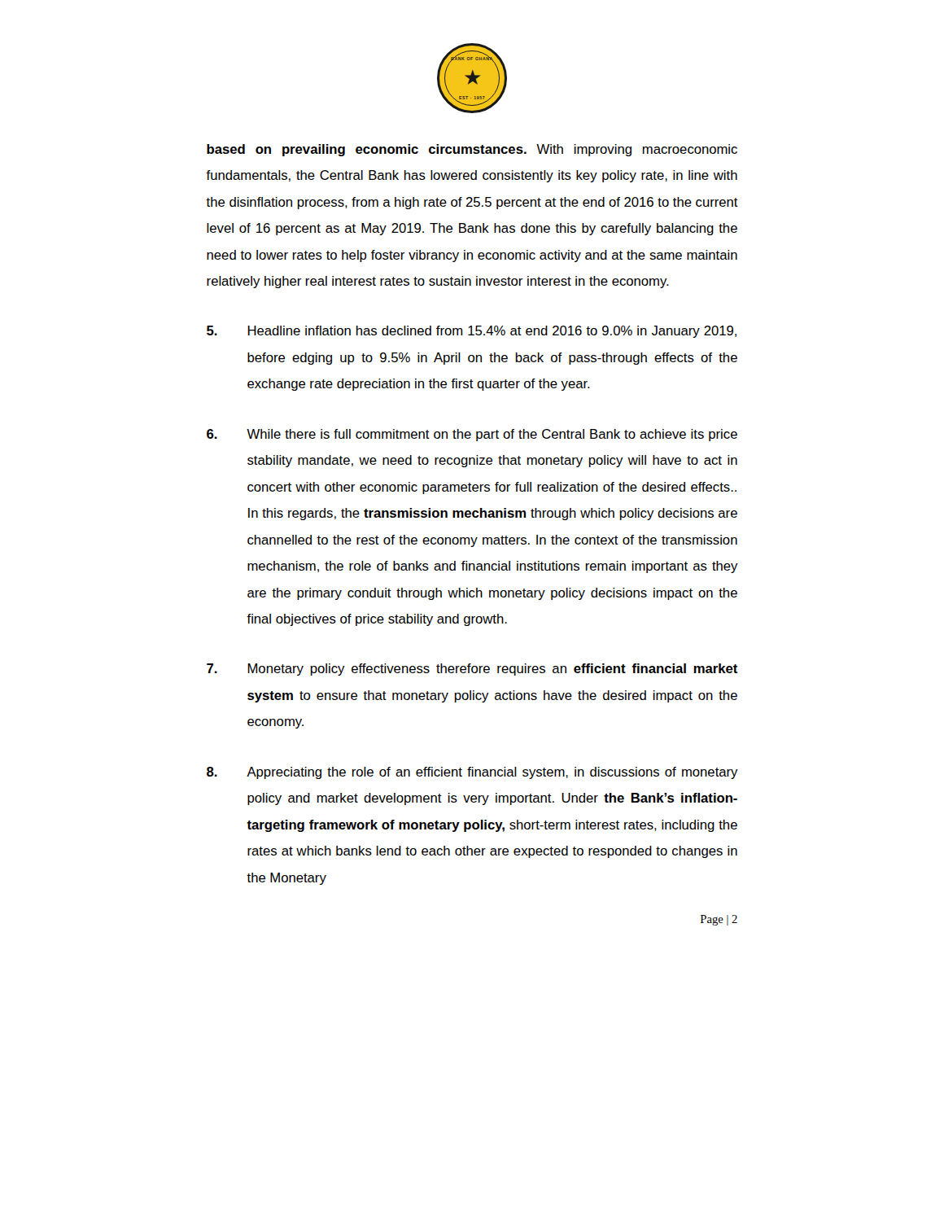BANK OF GHANA ★ EST · 1957
based on prevailing economic circumstances. With improving macroeconomic fundamentals, the Central Bank has lowered consistently its key policy rate, in line with the disinflation process, from a high rate of 25.5 percent at the end of 2016 to the current level of 16 percent as at May 2019. The Bank has done this by carefully balancing the need to lower rates to help foster vibrancy in economic activity and at the same maintain relatively higher real interest rates to sustain investor interest in the economy.
5. Headline inflation has declined from 15.4% at end 2016 to 9.0% in January 2019, before edging up to 9.5% in April on the back of pass-through effects of the exchange rate depreciation in the first quarter of the year.
6. While there is full commitment on the part of the Central Bank to achieve its price stability mandate, we need to recognize that monetary policy will have to act in concert with other economic parameters for full realization of the desired effects.. In this regards, the transmission mechanism through which policy decisions are channelled to the rest of the economy matters. In the context of the transmission mechanism, the role of banks and financial institutions remain important as they are the primary conduit through which monetary policy decisions impact on the final objectives of price stability and growth.
7. Monetary policy effectiveness therefore requires an efficient financial market system to ensure that monetary policy actions have the desired impact on the economy.
8. Appreciating the role of an efficient financial system, in discussions of monetary policy and market development is very important. Under the Bank’s inflation-targeting framework of monetary policy, short-term interest rates, including the rates at which banks lend to each other are expected to responded to changes in the Monetary
Page | 2